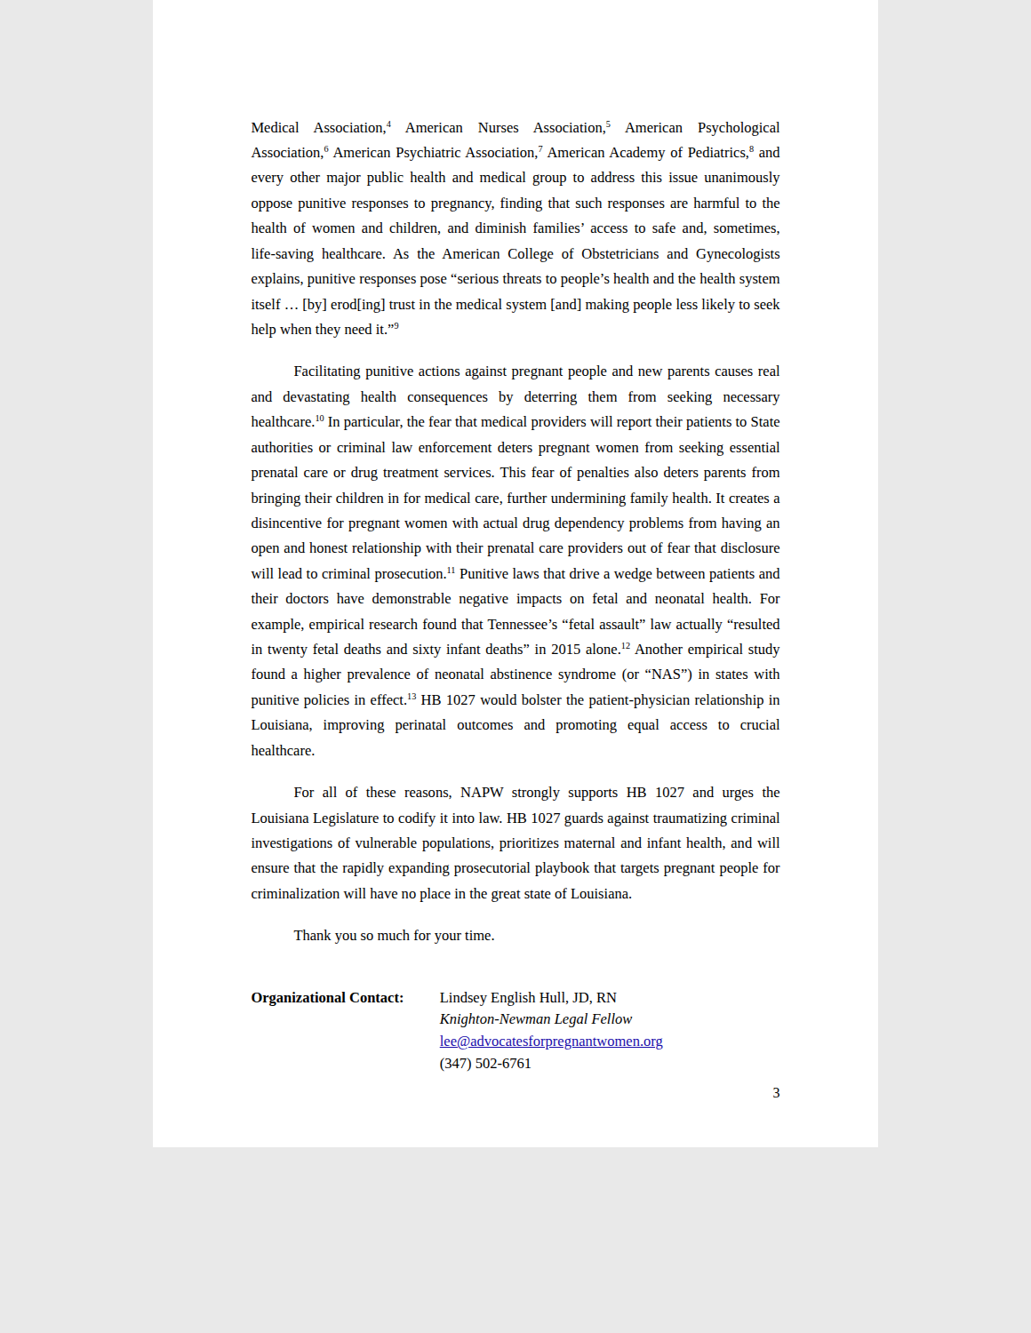Medical Association,4 American Nurses Association,5 American Psychological Association,6 American Psychiatric Association,7 American Academy of Pediatrics,8 and every other major public health and medical group to address this issue unanimously oppose punitive responses to pregnancy, finding that such responses are harmful to the health of women and children, and diminish families’ access to safe and, sometimes, life‑saving healthcare. As the American College of Obstetricians and Gynecologists explains, punitive responses pose “serious threats to people’s health and the health system itself … [by] erod[ing] trust in the medical system [and] making people less likely to seek help when they need it.”9
Facilitating punitive actions against pregnant people and new parents causes real and devastating health consequences by deterring them from seeking necessary healthcare.10 In particular, the fear that medical providers will report their patients to State authorities or criminal law enforcement deters pregnant women from seeking essential prenatal care or drug treatment services. This fear of penalties also deters parents from bringing their children in for medical care, further undermining family health. It creates a disincentive for pregnant women with actual drug dependency problems from having an open and honest relationship with their prenatal care providers out of fear that disclosure will lead to criminal prosecution.11 Punitive laws that drive a wedge between patients and their doctors have demonstrable negative impacts on fetal and neonatal health. For example, empirical research found that Tennessee’s “fetal assault” law actually “resulted in twenty fetal deaths and sixty infant deaths” in 2015 alone.12 Another empirical study found a higher prevalence of neonatal abstinence syndrome (or “NAS”) in states with punitive policies in effect.13 HB 1027 would bolster the patient‑physician relationship in Louisiana, improving perinatal outcomes and promoting equal access to crucial healthcare.
For all of these reasons, NAPW strongly supports HB 1027 and urges the Louisiana Legislature to codify it into law. HB 1027 guards against traumatizing criminal investigations of vulnerable populations, prioritizes maternal and infant health, and will ensure that the rapidly expanding prosecutorial playbook that targets pregnant people for criminalization will have no place in the great state of Louisiana.
Thank you so much for your time.
Organizational Contact:
Lindsey English Hull, JD, RN
Knighton‑Newman Legal Fellow
lee@advocatesforpregnantwomen.org
(347) 502‑6761
3